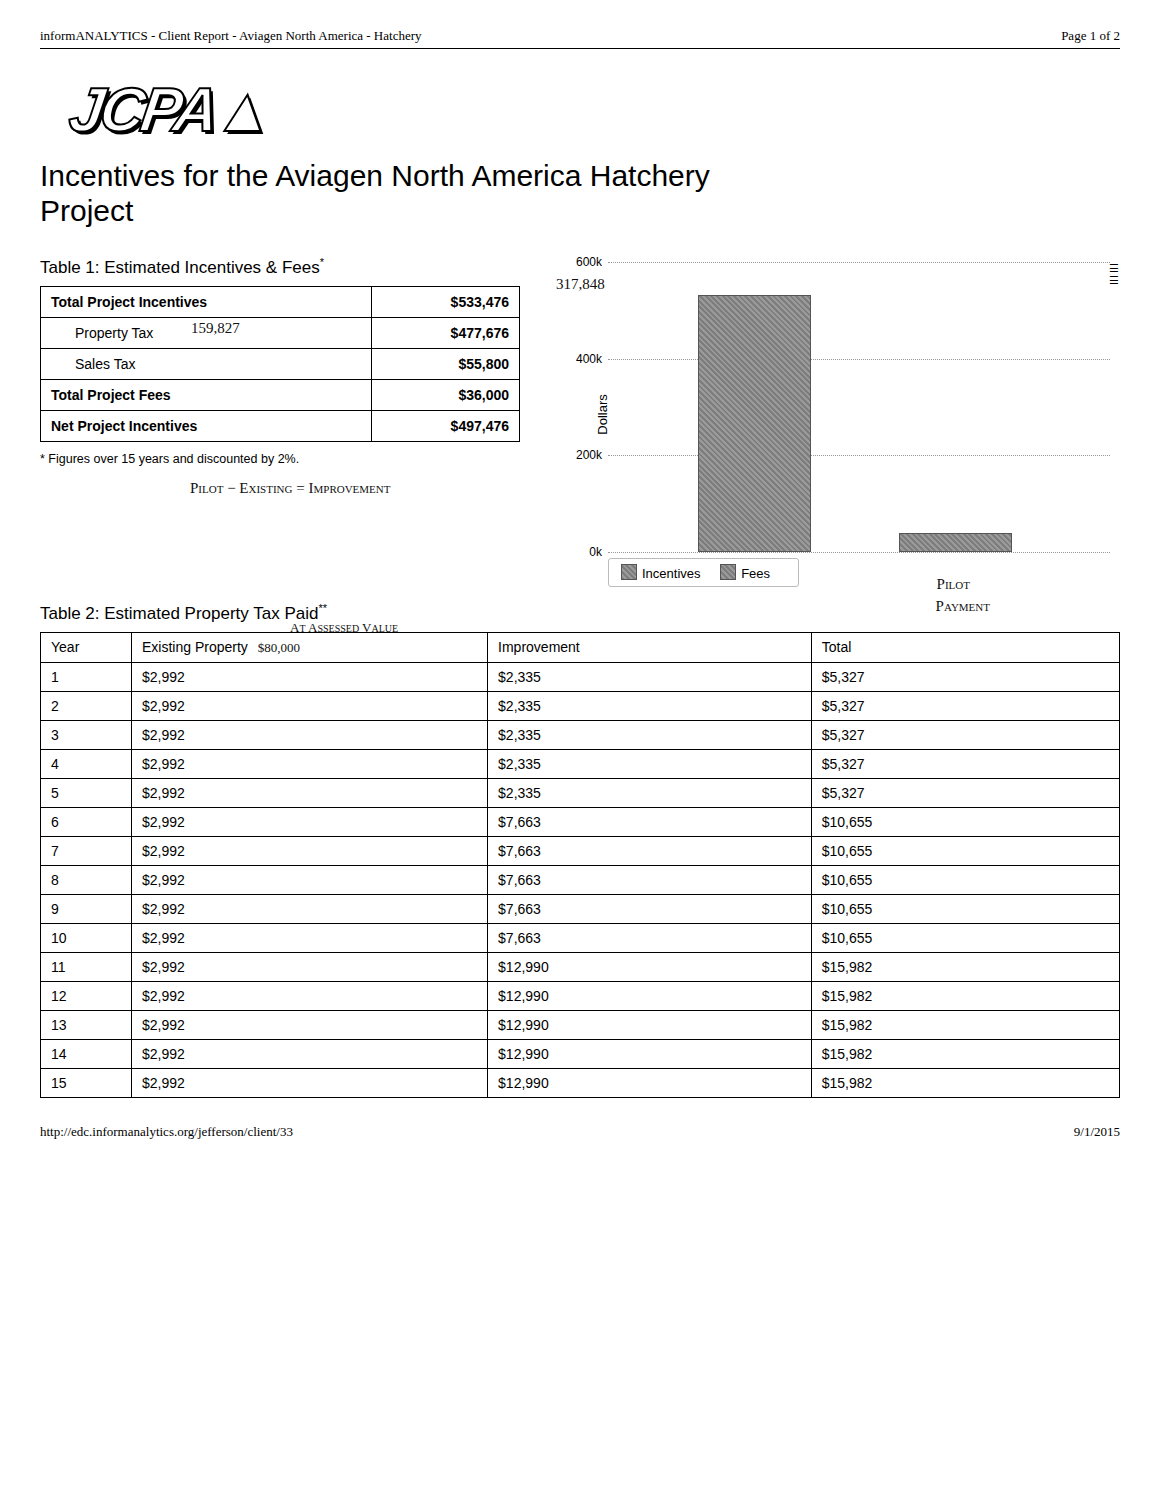informANALYTICS - Client Report - Aviagen North America - Hatchery
Page 1 of 2
JCPA▲
Incentives for the Aviagen North America Hatchery Project
Table 1: Estimated Incentives & Fees*
| Total Project Incentives | $533,476 |
| Property Tax 159,827 | $477,676 |
| Sales Tax | $55,800 |
| Total Project Fees | $36,000 |
| Net Project Incentives | $497,476 |
* Figures over 15 years and discounted by 2%.
PILOT − EXISTING = IMPROVEMENT
☰
☰
600k
400k
200k
0k
Dollars
317,848
Incentives Fees
Table 2: Estimated Property Tax Paid**
PILOT PAYMENT AT ASSESSED VALUE
| Year | Existing Property $80,000 | Improvement | Total |
| --- | --- | --- | --- |
| 1 | $2,992 | $2,335 | $5,327 |
| 2 | $2,992 | $2,335 | $5,327 |
| 3 | $2,992 | $2,335 | $5,327 |
| 4 | $2,992 | $2,335 | $5,327 |
| 5 | $2,992 | $2,335 | $5,327 |
| 6 | $2,992 | $7,663 | $10,655 |
| 7 | $2,992 | $7,663 | $10,655 |
| 8 | $2,992 | $7,663 | $10,655 |
| 9 | $2,992 | $7,663 | $10,655 |
| 10 | $2,992 | $7,663 | $10,655 |
| 11 | $2,992 | $12,990 | $15,982 |
| 12 | $2,992 | $12,990 | $15,982 |
| 13 | $2,992 | $12,990 | $15,982 |
| 14 | $2,992 | $12,990 | $15,982 |
| 15 | $2,992 | $12,990 | $15,982 |
http://edc.informanalytics.org/jefferson/client/33
9/1/2015